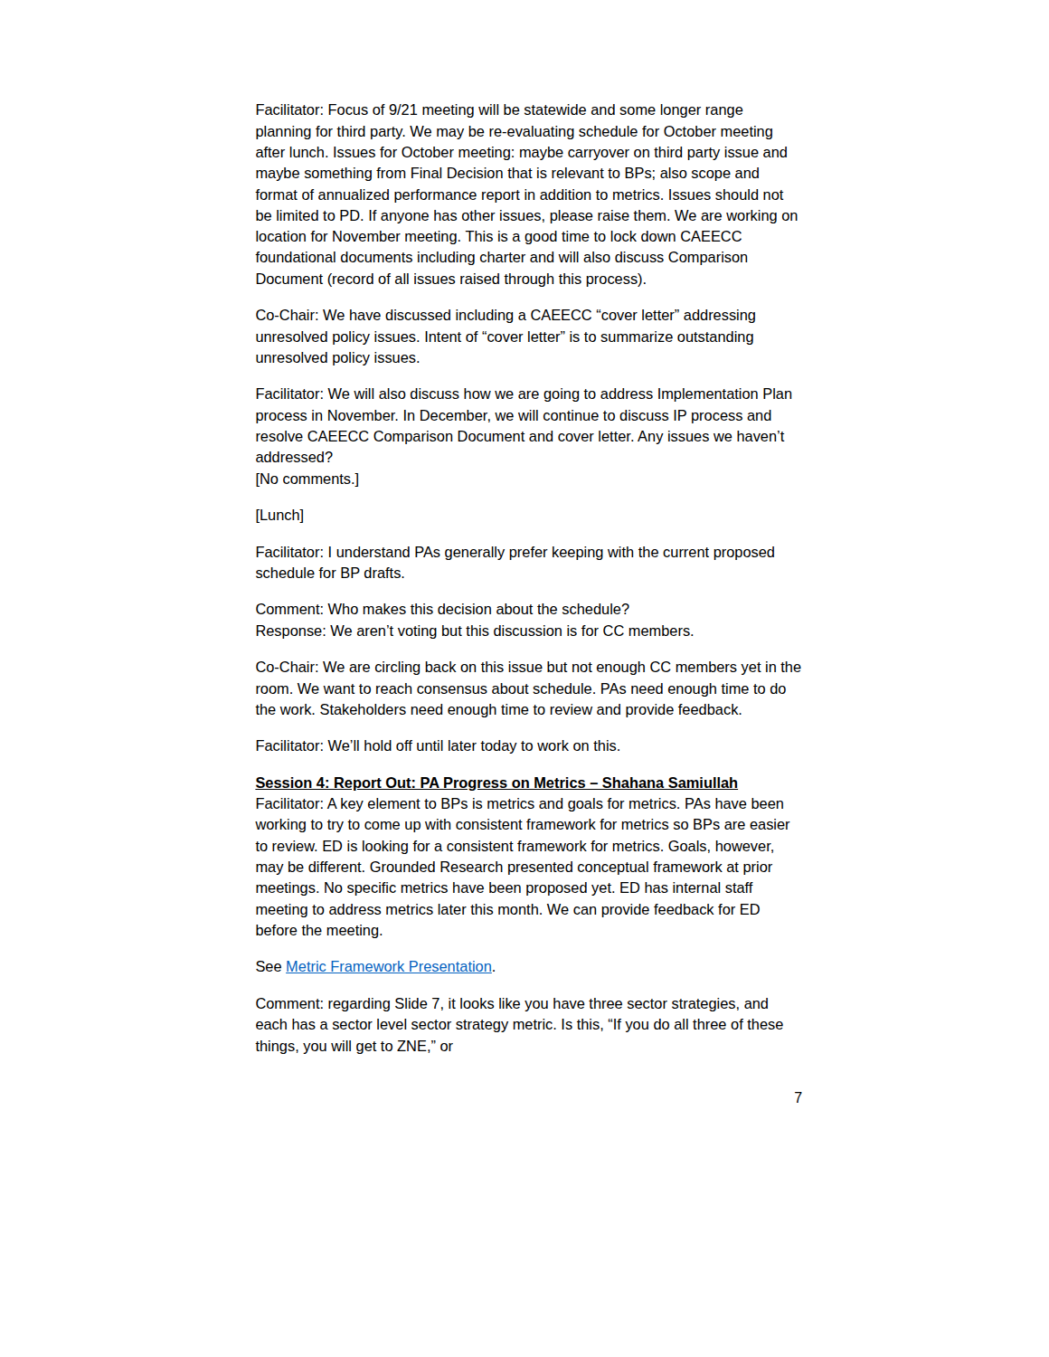Facilitator: Focus of 9/21 meeting will be statewide and some longer range planning for third party. We may be re-evaluating schedule for October meeting after lunch. Issues for October meeting: maybe carryover on third party issue and maybe something from Final Decision that is relevant to BPs; also scope and format of annualized performance report in addition to metrics. Issues should not be limited to PD. If anyone has other issues, please raise them. We are working on location for November meeting. This is a good time to lock down CAEECC foundational documents including charter and will also discuss Comparison Document (record of all issues raised through this process).
Co-Chair: We have discussed including a CAEECC “cover letter” addressing unresolved policy issues. Intent of “cover letter” is to summarize outstanding unresolved policy issues.
Facilitator: We will also discuss how we are going to address Implementation Plan process in November. In December, we will continue to discuss IP process and resolve CAEECC Comparison Document and cover letter. Any issues we haven’t addressed?
[No comments.]
[Lunch]
Facilitator: I understand PAs generally prefer keeping with the current proposed schedule for BP drafts.
Comment: Who makes this decision about the schedule?
Response: We aren’t voting but this discussion is for CC members.
Co-Chair: We are circling back on this issue but not enough CC members yet in the room. We want to reach consensus about schedule. PAs need enough time to do the work. Stakeholders need enough time to review and provide feedback.
Facilitator: We’ll hold off until later today to work on this.
Session 4: Report Out: PA Progress on Metrics – Shahana Samiullah
Facilitator: A key element to BPs is metrics and goals for metrics. PAs have been working to try to come up with consistent framework for metrics so BPs are easier to review. ED is looking for a consistent framework for metrics. Goals, however, may be different. Grounded Research presented conceptual framework at prior meetings. No specific metrics have been proposed yet. ED has internal staff meeting to address metrics later this month. We can provide feedback for ED before the meeting.
See Metric Framework Presentation.
Comment: regarding Slide 7, it looks like you have three sector strategies, and each has a sector level sector strategy metric. Is this, “If you do all three of these things, you will get to ZNE,” or
7